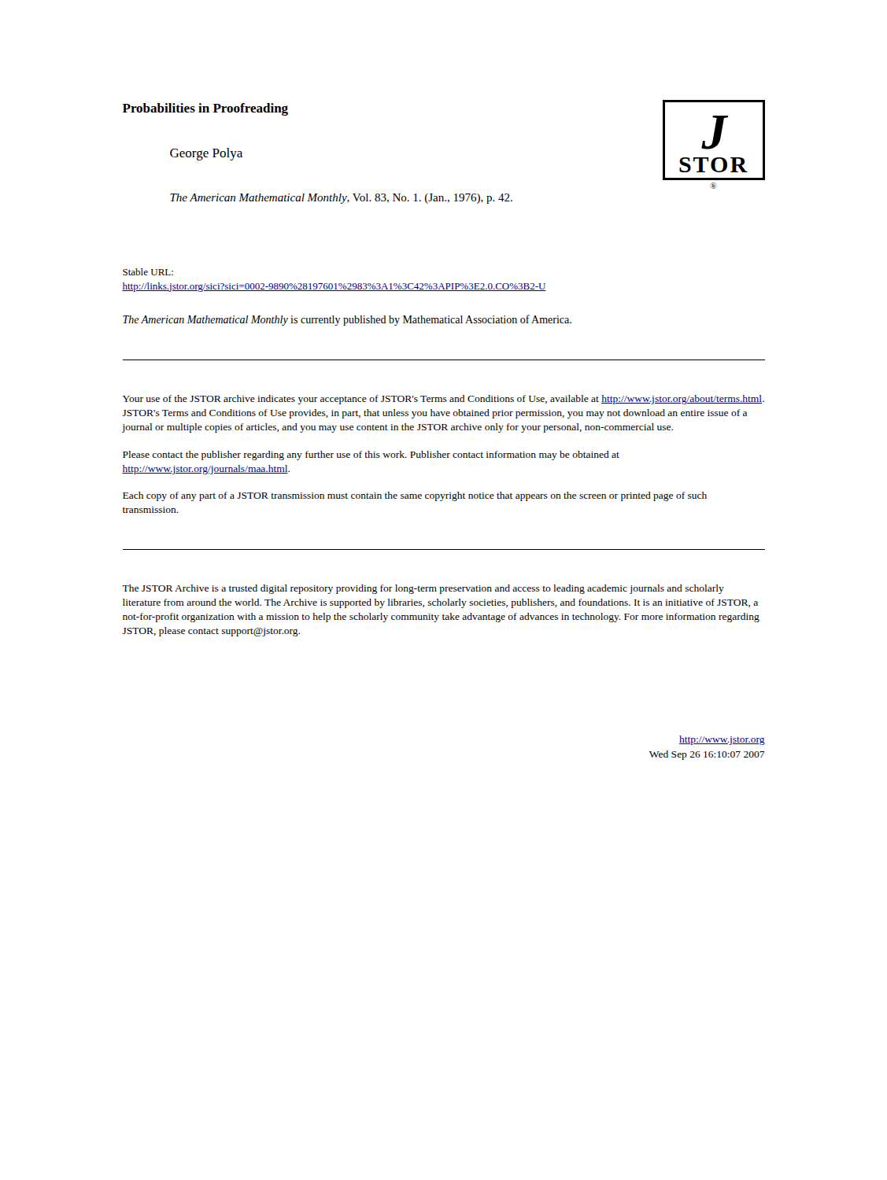J
STOR
®
Probabilities in Proofreading
George Polya
The American Mathematical Monthly, Vol. 83, No. 1. (Jan., 1976), p. 42.
Stable URL:
http://links.jstor.org/sici?sici=0002-9890%28197601%2983%3A1%3C42%3APIP%3E2.0.CO%3B2-U
The American Mathematical Monthly is currently published by Mathematical Association of America.
Your use of the JSTOR archive indicates your acceptance of JSTOR's Terms and Conditions of Use, available at http://www.jstor.org/about/terms.html. JSTOR's Terms and Conditions of Use provides, in part, that unless you have obtained prior permission, you may not download an entire issue of a journal or multiple copies of articles, and you may use content in the JSTOR archive only for your personal, non-commercial use.
Please contact the publisher regarding any further use of this work. Publisher contact information may be obtained at http://www.jstor.org/journals/maa.html.
Each copy of any part of a JSTOR transmission must contain the same copyright notice that appears on the screen or printed page of such transmission.
The JSTOR Archive is a trusted digital repository providing for long-term preservation and access to leading academic journals and scholarly literature from around the world. The Archive is supported by libraries, scholarly societies, publishers, and foundations. It is an initiative of JSTOR, a not-for-profit organization with a mission to help the scholarly community take advantage of advances in technology. For more information regarding JSTOR, please contact support@jstor.org.
http://www.jstor.org Wed Sep 26 16:10:07 2007